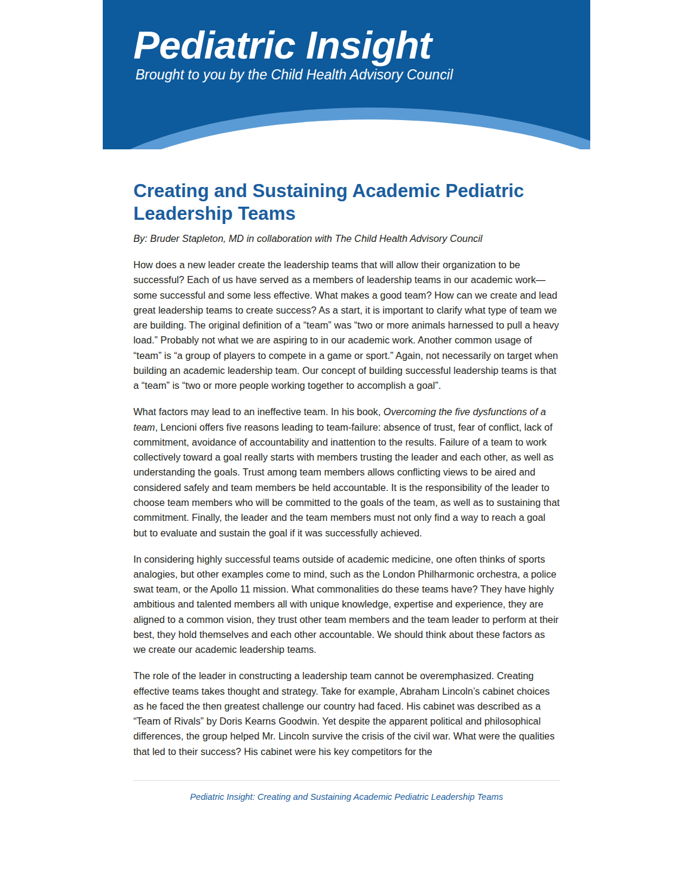Pediatric Insight
Brought to you by the Child Health Advisory Council
Creating and Sustaining Academic Pediatric Leadership Teams
By: Bruder Stapleton, MD in collaboration with The Child Health Advisory Council
How does a new leader create the leadership teams that will allow their organization to be successful? Each of us have served as a members of leadership teams in our academic work—some successful and some less effective. What makes a good team? How can we create and lead great leadership teams to create success? As a start, it is important to clarify what type of team we are building. The original definition of a “team” was “two or more animals harnessed to pull a heavy load.” Probably not what we are aspiring to in our academic work. Another common usage of “team” is “a group of players to compete in a game or sport.” Again, not necessarily on target when building an academic leadership team. Our concept of building successful leadership teams is that a “team” is “two or more people working together to accomplish a goal”.
What factors may lead to an ineffective team. In his book, Overcoming the five dysfunctions of a team, Lencioni offers five reasons leading to team-failure: absence of trust, fear of conflict, lack of commitment, avoidance of accountability and inattention to the results. Failure of a team to work collectively toward a goal really starts with members trusting the leader and each other, as well as understanding the goals. Trust among team members allows conflicting views to be aired and considered safely and team members be held accountable. It is the responsibility of the leader to choose team members who will be committed to the goals of the team, as well as to sustaining that commitment. Finally, the leader and the team members must not only find a way to reach a goal but to evaluate and sustain the goal if it was successfully achieved.
In considering highly successful teams outside of academic medicine, one often thinks of sports analogies, but other examples come to mind, such as the London Philharmonic orchestra, a police swat team, or the Apollo 11 mission. What commonalities do these teams have? They have highly ambitious and talented members all with unique knowledge, expertise and experience, they are aligned to a common vision, they trust other team members and the team leader to perform at their best, they hold themselves and each other accountable. We should think about these factors as we create our academic leadership teams.
The role of the leader in constructing a leadership team cannot be overemphasized. Creating effective teams takes thought and strategy. Take for example, Abraham Lincoln’s cabinet choices as he faced the then greatest challenge our country had faced. His cabinet was described as a “Team of Rivals” by Doris Kearns Goodwin. Yet despite the apparent political and philosophical differences, the group helped Mr. Lincoln survive the crisis of the civil war. What were the qualities that led to their success? His cabinet were his key competitors for the
Pediatric Insight: Creating and Sustaining Academic Pediatric Leadership Teams